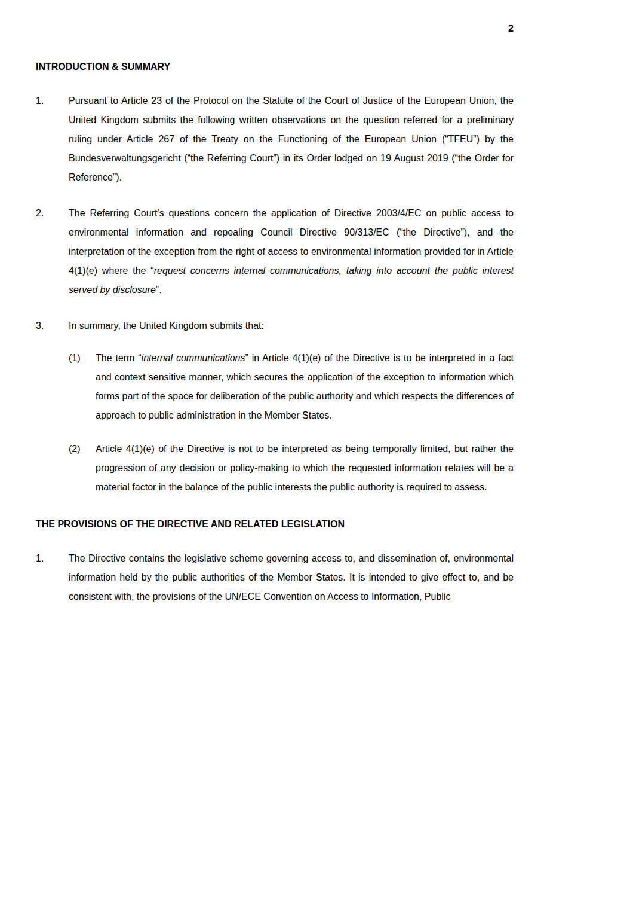2
Introduction & Summary
Pursuant to Article 23 of the Protocol on the Statute of the Court of Justice of the European Union, the United Kingdom submits the following written observations on the question referred for a preliminary ruling under Article 267 of the Treaty on the Functioning of the European Union (“TFEU”) by the Bundesverwaltungsgericht (“the Referring Court”) in its Order lodged on 19 August 2019 (“the Order for Reference”).
The Referring Court’s questions concern the application of Directive 2003/4/EC on public access to environmental information and repealing Council Directive 90/313/EC (“the Directive”), and the interpretation of the exception from the right of access to environmental information provided for in Article 4(1)(e) where the “request concerns internal communications, taking into account the public interest served by disclosure”.
In summary, the United Kingdom submits that:
The term “internal communications” in Article 4(1)(e) of the Directive is to be interpreted in a fact and context sensitive manner, which secures the application of the exception to information which forms part of the space for deliberation of the public authority and which respects the differences of approach to public administration in the Member States.
Article 4(1)(e) of the Directive is not to be interpreted as being temporally limited, but rather the progression of any decision or policy-making to which the requested information relates will be a material factor in the balance of the public interests the public authority is required to assess.
The Provisions of the Directive and Related Legislation
The Directive contains the legislative scheme governing access to, and dissemination of, environmental information held by the public authorities of the Member States. It is intended to give effect to, and be consistent with, the provisions of the UN/ECE Convention on Access to Information, Public